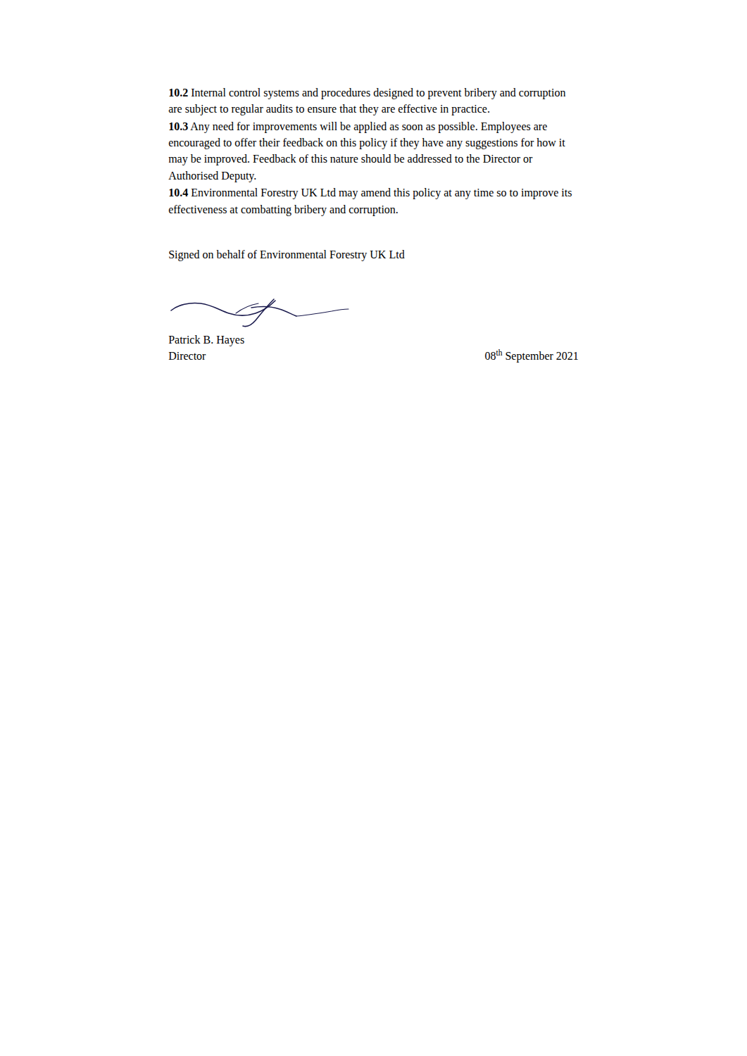10.2 Internal control systems and procedures designed to prevent bribery and corruption are subject to regular audits to ensure that they are effective in practice.
10.3 Any need for improvements will be applied as soon as possible. Employees are encouraged to offer their feedback on this policy if they have any suggestions for how it may be improved. Feedback of this nature should be addressed to the Director or Authorised Deputy.
10.4 Environmental Forestry UK Ltd may amend this policy at any time so to improve its effectiveness at combatting bribery and corruption.
Signed on behalf of Environmental Forestry UK Ltd
Patrick B. Hayes
Director
08th September 2021